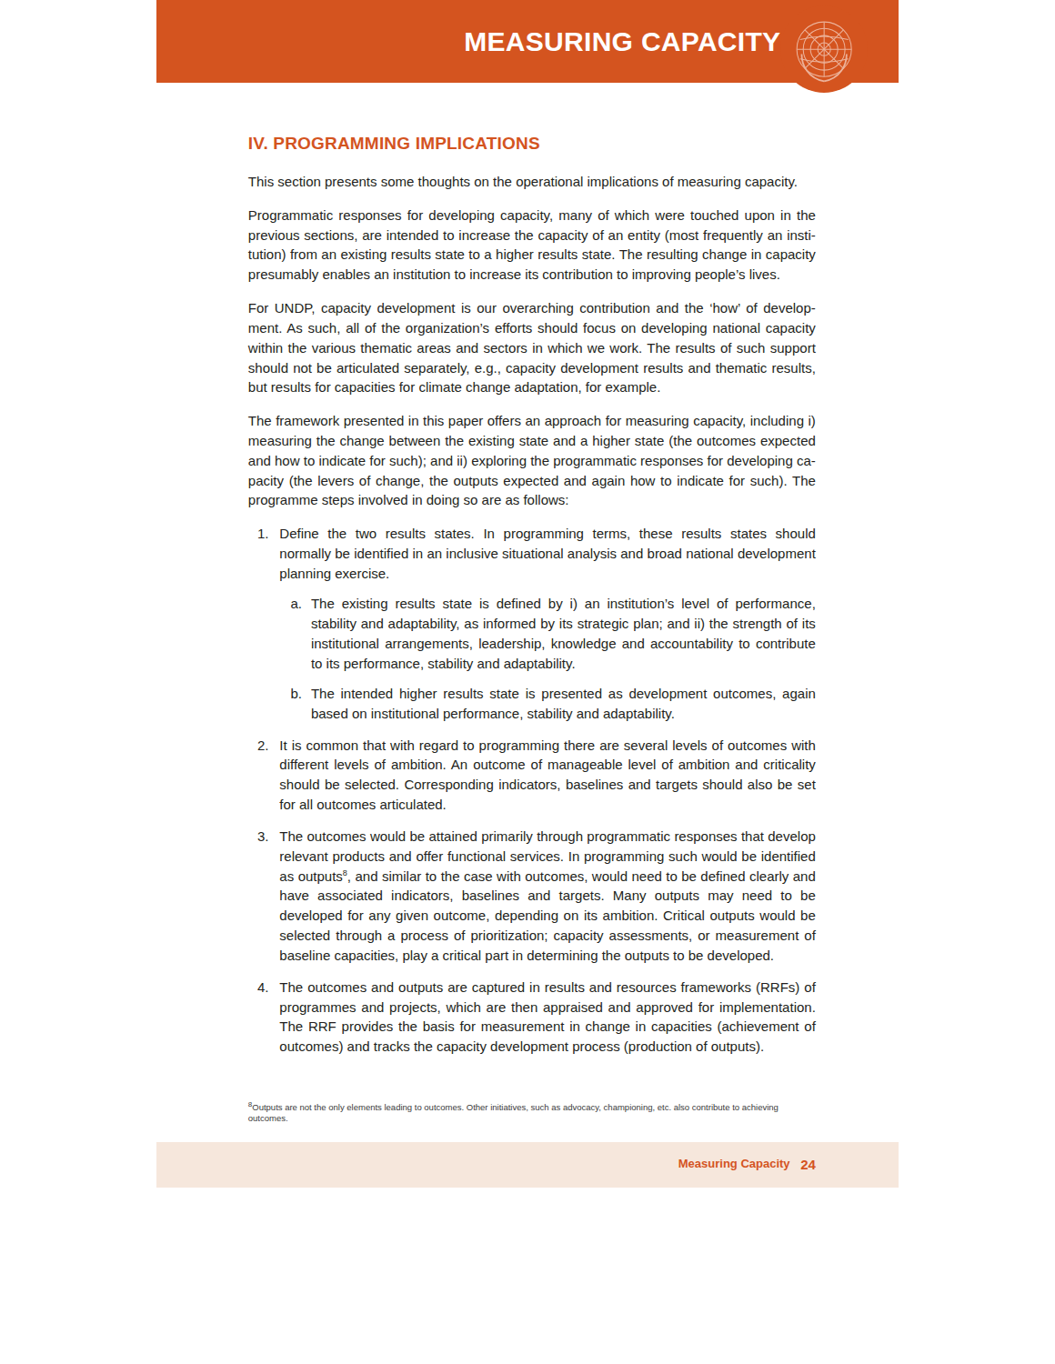Measuring Capacity
IV. Programming Implications
This section presents some thoughts on the operational implications of measuring capacity.
Programmatic responses for developing capacity, many of which were touched upon in the previous sections, are intended to increase the capacity of an entity (most frequently an institution) from an existing results state to a higher results state. The resulting change in capacity presumably enables an institution to increase its contribution to improving people’s lives.
For UNDP, capacity development is our overarching contribution and the ‘how’ of development. As such, all of the organization’s efforts should focus on developing national capacity within the various thematic areas and sectors in which we work. The results of such support should not be articulated separately, e.g., capacity development results and thematic results, but results for capacities for climate change adaptation, for example.
The framework presented in this paper offers an approach for measuring capacity, including i) measuring the change between the existing state and a higher state (the outcomes expected and how to indicate for such); and ii) exploring the programmatic responses for developing capacity (the levers of change, the outputs expected and again how to indicate for such). The programme steps involved in doing so are as follows:
Define the two results states. In programming terms, these results states should normally be identified in an inclusive situational analysis and broad national development planning exercise.
The existing results state is defined by i) an institution’s level of performance, stability and adaptability, as informed by its strategic plan; and ii) the strength of its institutional arrangements, leadership, knowledge and accountability to contribute to its performance, stability and adaptability.
The intended higher results state is presented as development outcomes, again based on institutional performance, stability and adaptability.
It is common that with regard to programming there are several levels of outcomes with different levels of ambition. An outcome of manageable level of ambition and criticality should be selected. Corresponding indicators, baselines and targets should also be set for all outcomes articulated.
The outcomes would be attained primarily through programmatic responses that develop relevant products and offer functional services. In programming such would be identified as outputs8, and similar to the case with outcomes, would need to be defined clearly and have associated indicators, baselines and targets. Many outputs may need to be developed for any given outcome, depending on its ambition. Critical outputs would be selected through a process of prioritization; capacity assessments, or measurement of baseline capacities, play a critical part in determining the outputs to be developed.
The outcomes and outputs are captured in results and resources frameworks (RRFs) of programmes and projects, which are then appraised and approved for implementation. The RRF provides the basis for measurement in change in capacities (achievement of outcomes) and tracks the capacity development process (production of outputs).
8Outputs are not the only elements leading to outcomes. Other initiatives, such as advocacy, championing, etc. also contribute to achieving outcomes.
Measuring Capacity 24